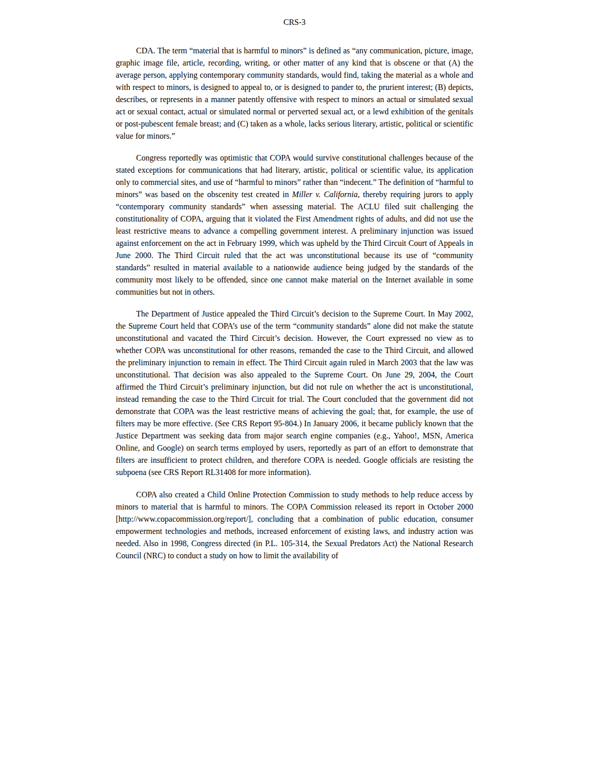CRS-3
CDA. The term “material that is harmful to minors” is defined as “any communication, picture, image, graphic image file, article, recording, writing, or other matter of any kind that is obscene or that (A) the average person, applying contemporary community standards, would find, taking the material as a whole and with respect to minors, is designed to appeal to, or is designed to pander to, the prurient interest; (B) depicts, describes, or represents in a manner patently offensive with respect to minors an actual or simulated sexual act or sexual contact, actual or simulated normal or perverted sexual act, or a lewd exhibition of the genitals or post-pubescent female breast; and (C) taken as a whole, lacks serious literary, artistic, political or scientific value for minors.”
Congress reportedly was optimistic that COPA would survive constitutional challenges because of the stated exceptions for communications that had literary, artistic, political or scientific value, its application only to commercial sites, and use of “harmful to minors” rather than “indecent.” The definition of “harmful to minors” was based on the obscenity test created in Miller v. California, thereby requiring jurors to apply “contemporary community standards” when assessing material. The ACLU filed suit challenging the constitutionality of COPA, arguing that it violated the First Amendment rights of adults, and did not use the least restrictive means to advance a compelling government interest. A preliminary injunction was issued against enforcement on the act in February 1999, which was upheld by the Third Circuit Court of Appeals in June 2000. The Third Circuit ruled that the act was unconstitutional because its use of “community standards” resulted in material available to a nationwide audience being judged by the standards of the community most likely to be offended, since one cannot make material on the Internet available in some communities but not in others.
The Department of Justice appealed the Third Circuit’s decision to the Supreme Court. In May 2002, the Supreme Court held that COPA’s use of the term “community standards” alone did not make the statute unconstitutional and vacated the Third Circuit’s decision. However, the Court expressed no view as to whether COPA was unconstitutional for other reasons, remanded the case to the Third Circuit, and allowed the preliminary injunction to remain in effect. The Third Circuit again ruled in March 2003 that the law was unconstitutional. That decision was also appealed to the Supreme Court. On June 29, 2004, the Court affirmed the Third Circuit’s preliminary injunction, but did not rule on whether the act is unconstitutional, instead remanding the case to the Third Circuit for trial. The Court concluded that the government did not demonstrate that COPA was the least restrictive means of achieving the goal; that, for example, the use of filters may be more effective. (See CRS Report 95-804.) In January 2006, it became publicly known that the Justice Department was seeking data from major search engine companies (e.g., Yahoo!, MSN, America Online, and Google) on search terms employed by users, reportedly as part of an effort to demonstrate that filters are insufficient to protect children, and therefore COPA is needed. Google officials are resisting the subpoena (see CRS Report RL31408 for more information).
COPA also created a Child Online Protection Commission to study methods to help reduce access by minors to material that is harmful to minors. The COPA Commission released its report in October 2000 [http://www.copacommission.org/report/], concluding that a combination of public education, consumer empowerment technologies and methods, increased enforcement of existing laws, and industry action was needed. Also in 1998, Congress directed (in P.L. 105-314, the Sexual Predators Act) the National Research Council (NRC) to conduct a study on how to limit the availability of